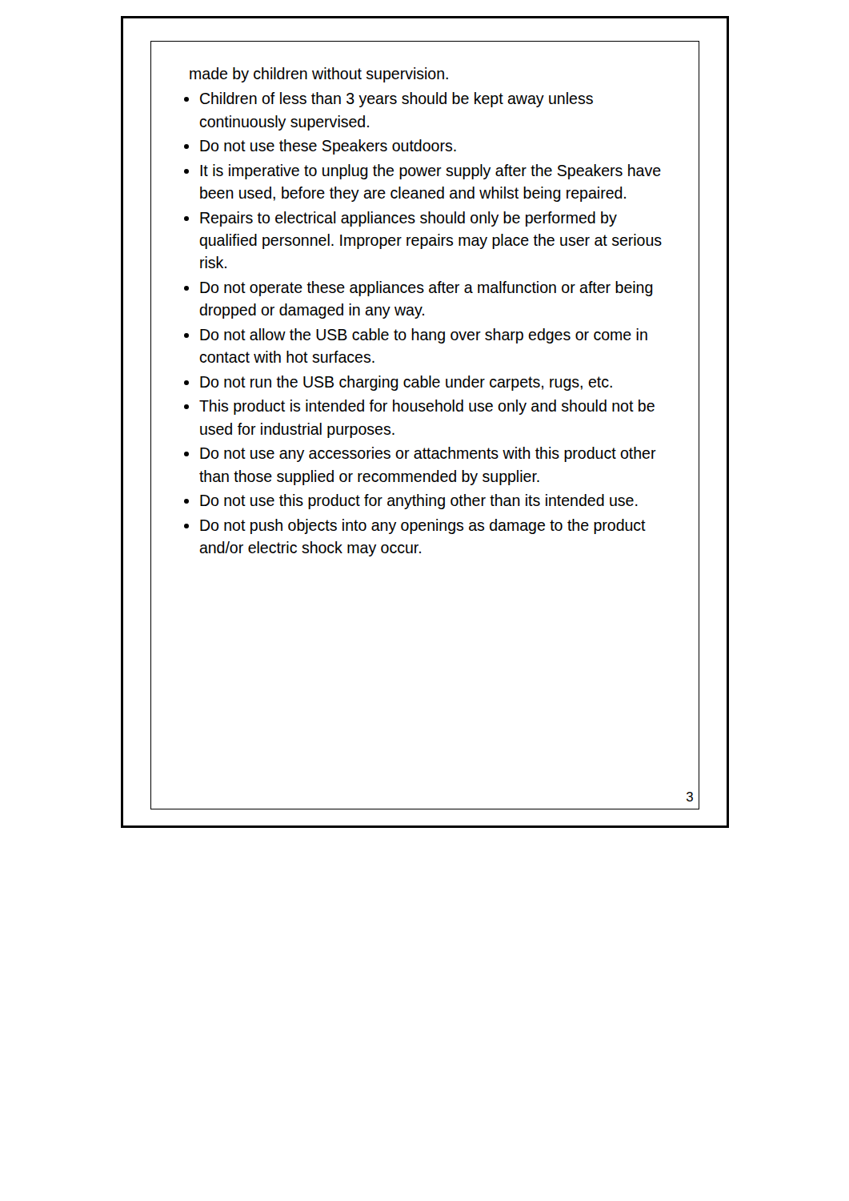made by children without supervision.
Children of less than 3 years should be kept away unless continuously supervised.
Do not use these Speakers outdoors.
It is imperative to unplug the power supply after the Speakers have been used, before they are cleaned and whilst being repaired.
Repairs to electrical appliances should only be performed by qualified personnel. Improper repairs may place the user at serious risk.
Do not operate these appliances after a malfunction or after being dropped or damaged in any way.
Do not allow the USB cable to hang over sharp edges or come in contact with hot surfaces.
Do not run the USB charging cable under carpets, rugs, etc.
This product is intended for household use only and should not be used for industrial purposes.
Do not use any accessories or attachments with this product other than those supplied or recommended by supplier.
Do not use this product for anything other than its intended use.
Do not push objects into any openings as damage to the product and/or electric shock may occur.
3